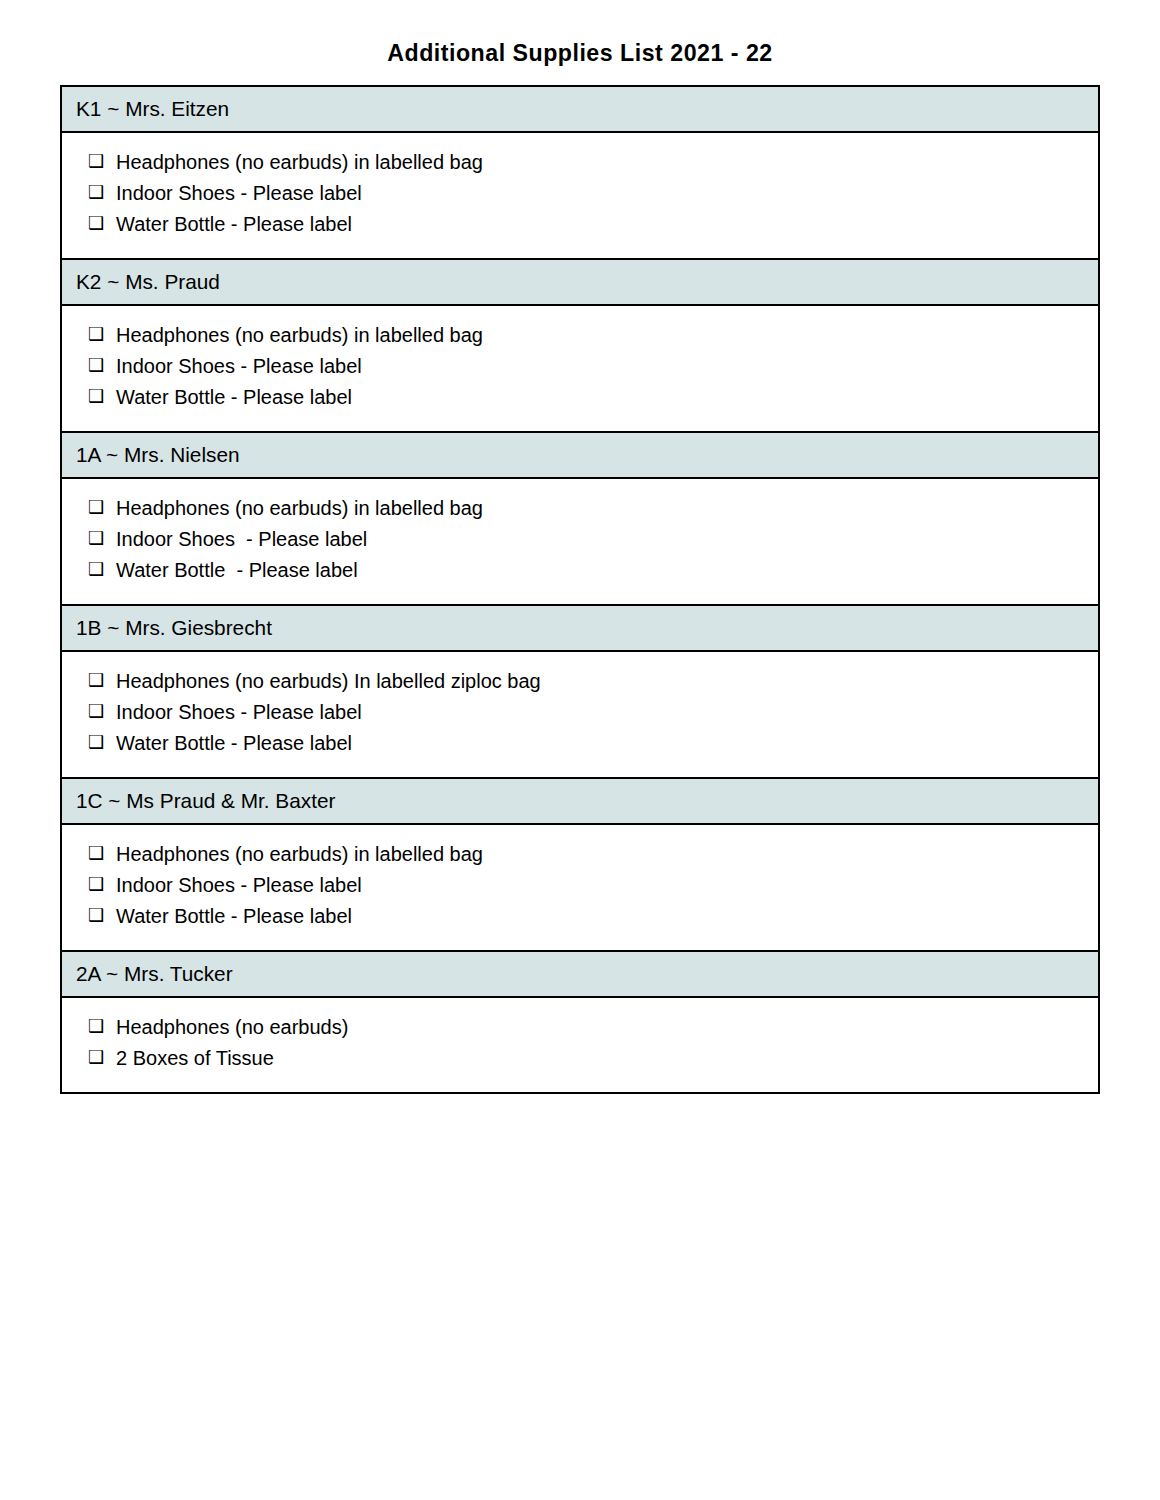Additional Supplies List 2021 - 22
| K1 ~ Mrs. Eitzen |
| --- |
| Headphones (no earbuds) in labelled bag Indoor Shoes - Please label Water Bottle - Please label |
| K2 ~ Ms. Praud |
| Headphones (no earbuds) in labelled bag Indoor Shoes - Please label Water Bottle - Please label |
| 1A ~ Mrs. Nielsen |
| Headphones (no earbuds) in labelled bag Indoor Shoes - Please label Water Bottle - Please label |
| 1B ~ Mrs. Giesbrecht |
| Headphones (no earbuds) In labelled ziploc bag Indoor Shoes - Please label Water Bottle - Please label |
| 1C ~ Ms Praud & Mr. Baxter |
| Headphones (no earbuds) in labelled bag Indoor Shoes - Please label Water Bottle - Please label |
| 2A ~ Mrs. Tucker |
| Headphones (no earbuds) 2 Boxes of Tissue |